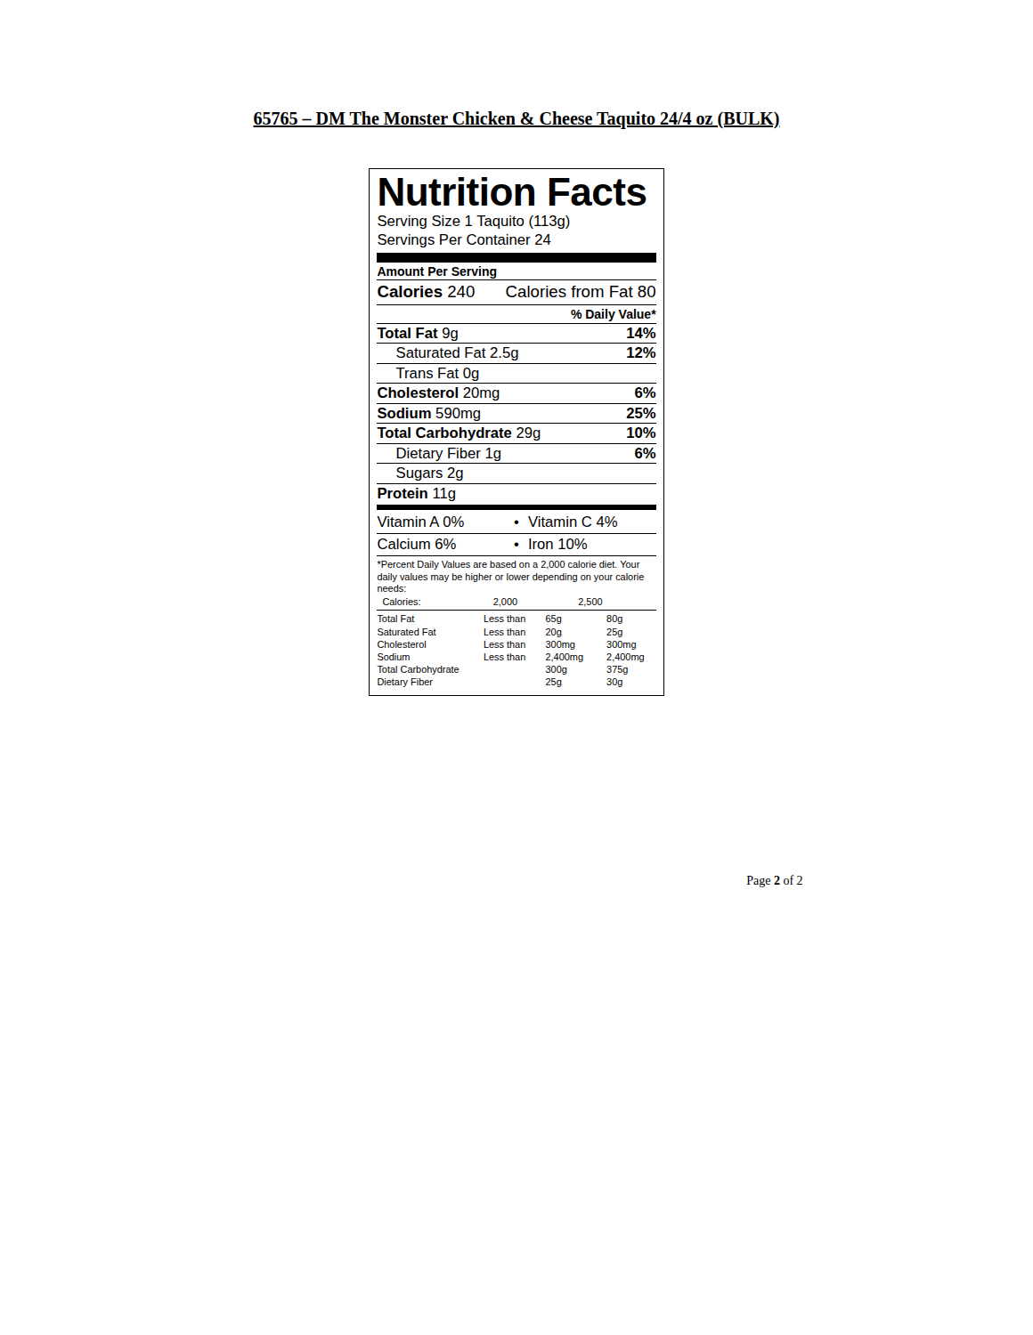65765 – DM The Monster Chicken & Cheese Taquito 24/4 oz (BULK)
Nutrition Facts
Serving Size 1 Taquito (113g)
Servings Per Container 24
Amount Per Serving
Calories 240 Calories from Fat 80
% Daily Value*
Total Fat 9g 14%
Saturated Fat 2.5g 12%
Trans Fat 0g
Cholesterol 20mg 6%
Sodium 590mg 25%
Total Carbohydrate 29g 10%
Dietary Fiber 1g 6%
Sugars 2g
Protein 11g
Vitamin A 0% • Vitamin C 4%
Calcium 6% • Iron 10%
*Percent Daily Values are based on a 2,000 calorie diet. Your daily values may be higher or lower depending on your calorie needs:
| | Calories: | 2,000 | 2,500 |
| Total Fat | Less than | 65g | 80g |
| Saturated Fat | Less than | 20g | 25g |
| Cholesterol | Less than | 300mg | 300mg |
| Sodium | Less than | 2,400mg | 2,400mg |
| Total Carbohydrate | | 300g | 375g |
| Dietary Fiber | | 25g | 30g |
Page 2 of 2